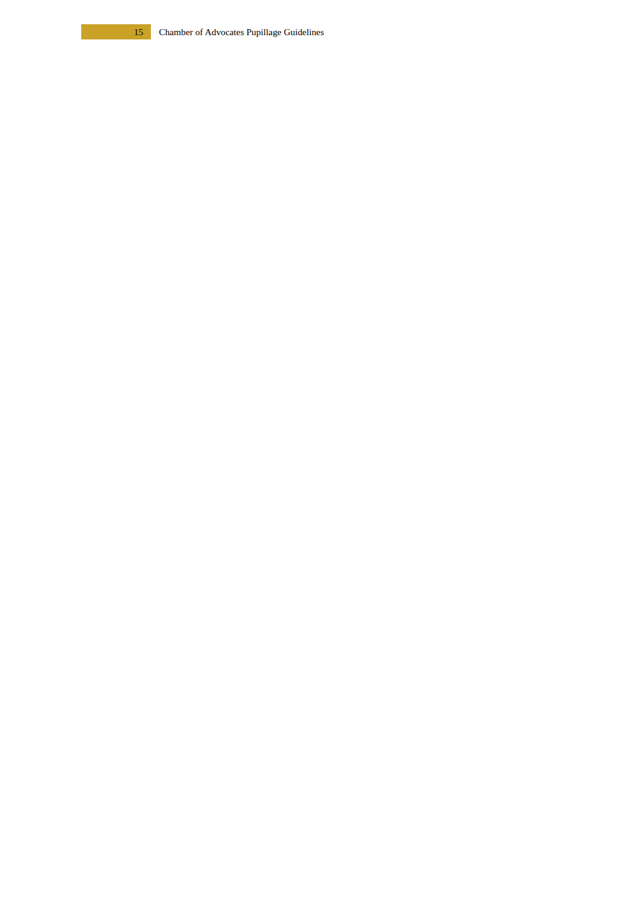15
Chamber of Advocates Pupillage Guidelines